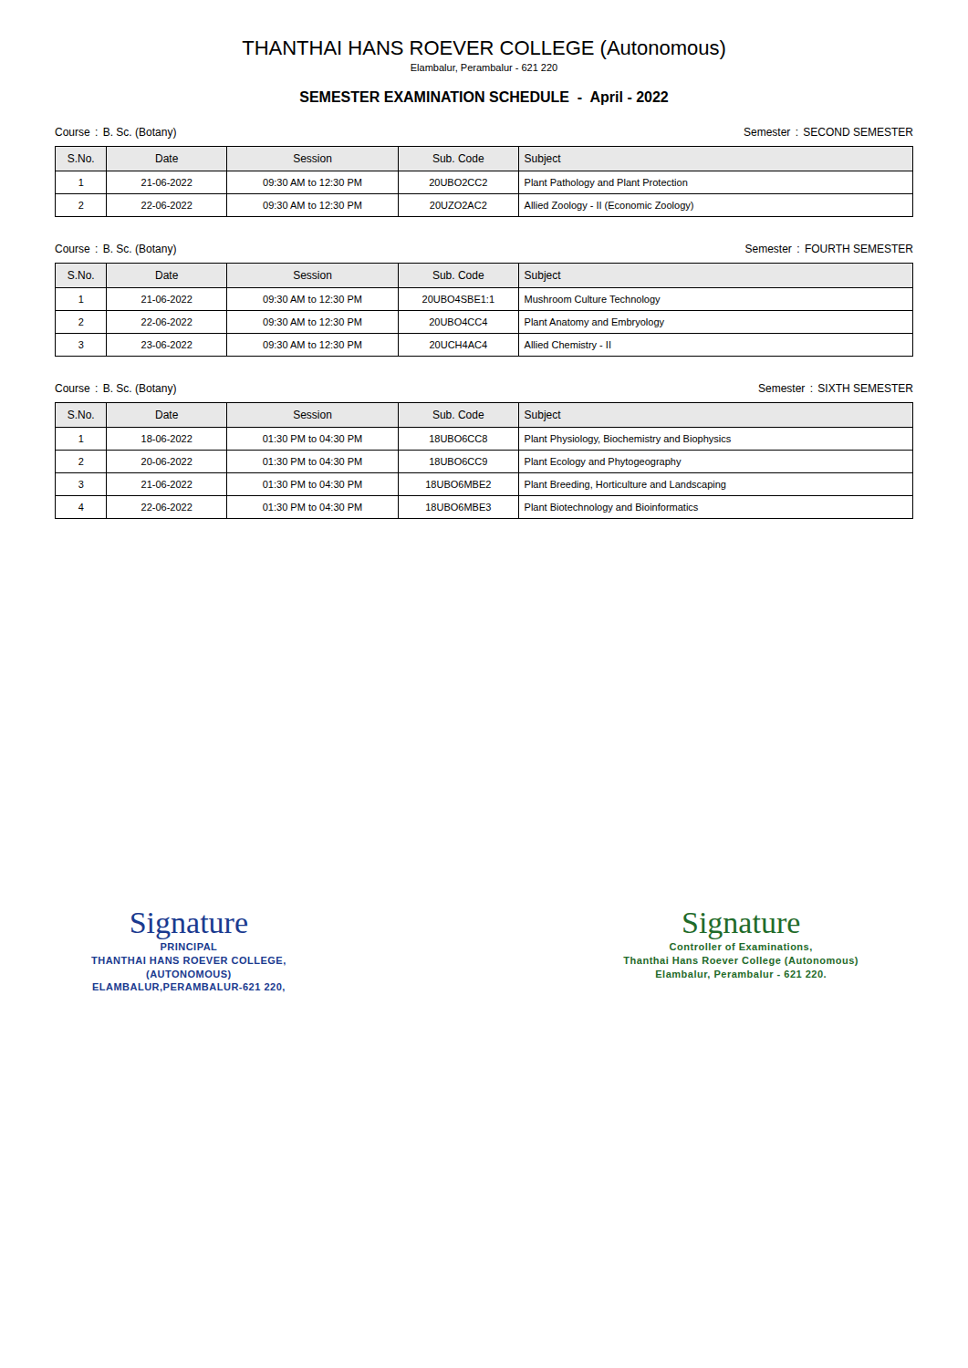THANTHAI HANS ROEVER COLLEGE (Autonomous)
Elambalur, Perambalur - 621 220
SEMESTER EXAMINATION SCHEDULE - April - 2022
Course: B. Sc. (Botany) Semester: SECOND SEMESTER
| S.No. | Date | Session | Sub. Code | Subject |
| --- | --- | --- | --- | --- |
| 1 | 21-06-2022 | 09:30 AM to 12:30 PM | 20UBO2CC2 | Plant Pathology and Plant Protection |
| 2 | 22-06-2022 | 09:30 AM to 12:30 PM | 20UZO2AC2 | Allied Zoology - II (Economic Zoology) |
Course: B. Sc. (Botany) Semester: FOURTH SEMESTER
| S.No. | Date | Session | Sub. Code | Subject |
| --- | --- | --- | --- | --- |
| 1 | 21-06-2022 | 09:30 AM to 12:30 PM | 20UBO4SBE1:1 | Mushroom Culture Technology |
| 2 | 22-06-2022 | 09:30 AM to 12:30 PM | 20UBO4CC4 | Plant Anatomy and Embryology |
| 3 | 23-06-2022 | 09:30 AM to 12:30 PM | 20UCH4AC4 | Allied Chemistry - II |
Course: B. Sc. (Botany) Semester: SIXTH SEMESTER
| S.No. | Date | Session | Sub. Code | Subject |
| --- | --- | --- | --- | --- |
| 1 | 18-06-2022 | 01:30 PM to 04:30 PM | 18UBO6CC8 | Plant Physiology, Biochemistry and Biophysics |
| 2 | 20-06-2022 | 01:30 PM to 04:30 PM | 18UBO6CC9 | Plant Ecology and Phytogeography |
| 3 | 21-06-2022 | 01:30 PM to 04:30 PM | 18UBO6MBE2 | Plant Breeding, Horticulture and Landscaping |
| 4 | 22-06-2022 | 01:30 PM to 04:30 PM | 18UBO6MBE3 | Plant Biotechnology and Bioinformatics |
Signature
PRINCIPAL
THANTHAI HANS ROEVER COLLEGE,
(AUTONOMOUS)
ELAMBALUR,PERAMBALUR-621 220,
Signature
Controller of Examinations,
Thanthai Hans Roever College (Autonomous)
Elambalur, Perambalur - 621 220.